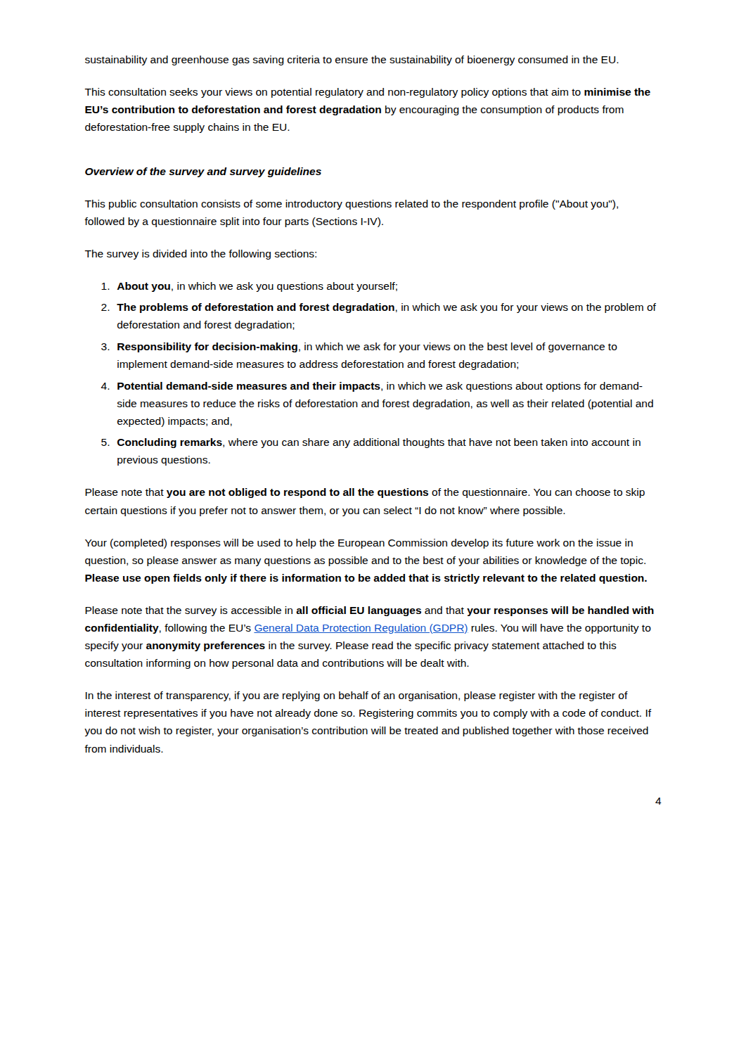sustainability and greenhouse gas saving criteria to ensure the sustainability of bioenergy consumed in the EU.
This consultation seeks your views on potential regulatory and non-regulatory policy options that aim to minimise the EU’s contribution to deforestation and forest degradation by encouraging the consumption of products from deforestation-free supply chains in the EU.
Overview of the survey and survey guidelines
This public consultation consists of some introductory questions related to the respondent profile ("About you"), followed by a questionnaire split into four parts (Sections I-IV).
The survey is divided into the following sections:
About you, in which we ask you questions about yourself;
The problems of deforestation and forest degradation, in which we ask you for your views on the problem of deforestation and forest degradation;
Responsibility for decision-making, in which we ask for your views on the best level of governance to implement demand-side measures to address deforestation and forest degradation;
Potential demand-side measures and their impacts, in which we ask questions about options for demand-side measures to reduce the risks of deforestation and forest degradation, as well as their related (potential and expected) impacts; and,
Concluding remarks, where you can share any additional thoughts that have not been taken into account in previous questions.
Please note that you are not obliged to respond to all the questions of the questionnaire. You can choose to skip certain questions if you prefer not to answer them, or you can select “I do not know” where possible.
Your (completed) responses will be used to help the European Commission develop its future work on the issue in question, so please answer as many questions as possible and to the best of your abilities or knowledge of the topic. Please use open fields only if there is information to be added that is strictly relevant to the related question.
Please note that the survey is accessible in all official EU languages and that your responses will be handled with confidentiality, following the EU’s General Data Protection Regulation (GDPR) rules. You will have the opportunity to specify your anonymity preferences in the survey. Please read the specific privacy statement attached to this consultation informing on how personal data and contributions will be dealt with.
In the interest of transparency, if you are replying on behalf of an organisation, please register with the register of interest representatives if you have not already done so. Registering commits you to comply with a code of conduct. If you do not wish to register, your organisation’s contribution will be treated and published together with those received from individuals.
4